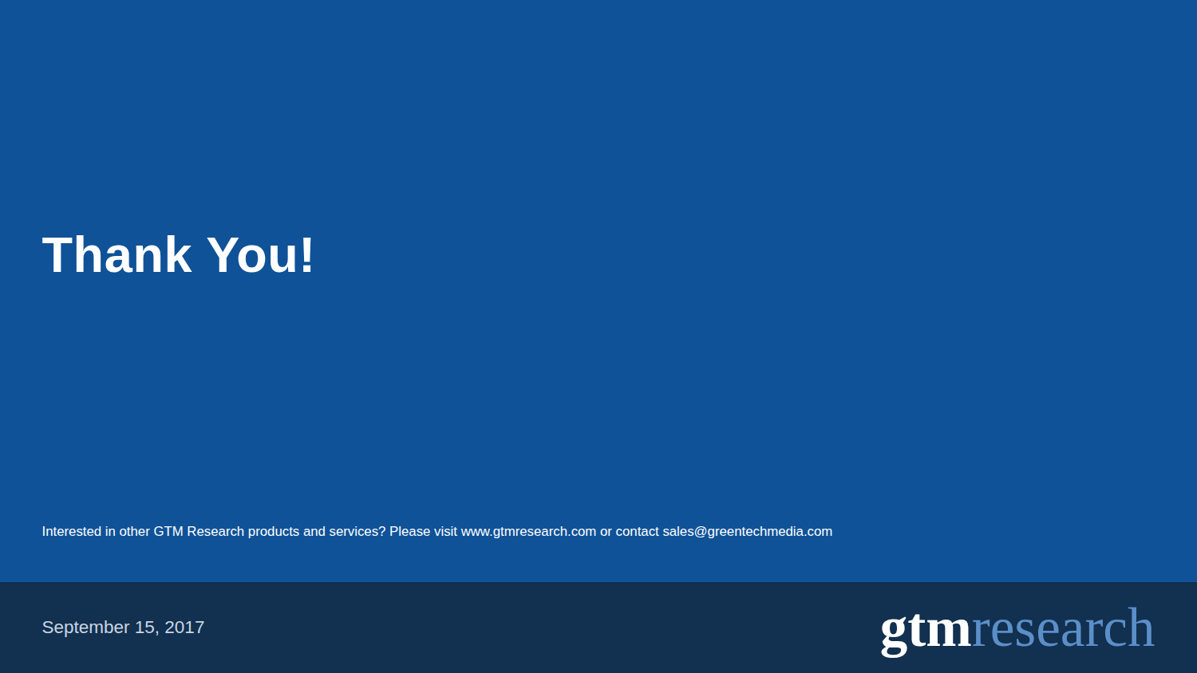Thank You!
Interested in other GTM Research products and services? Please visit www.gtmresearch.com or contact sales@greentechmedia.com
September 15, 2017 gtm research